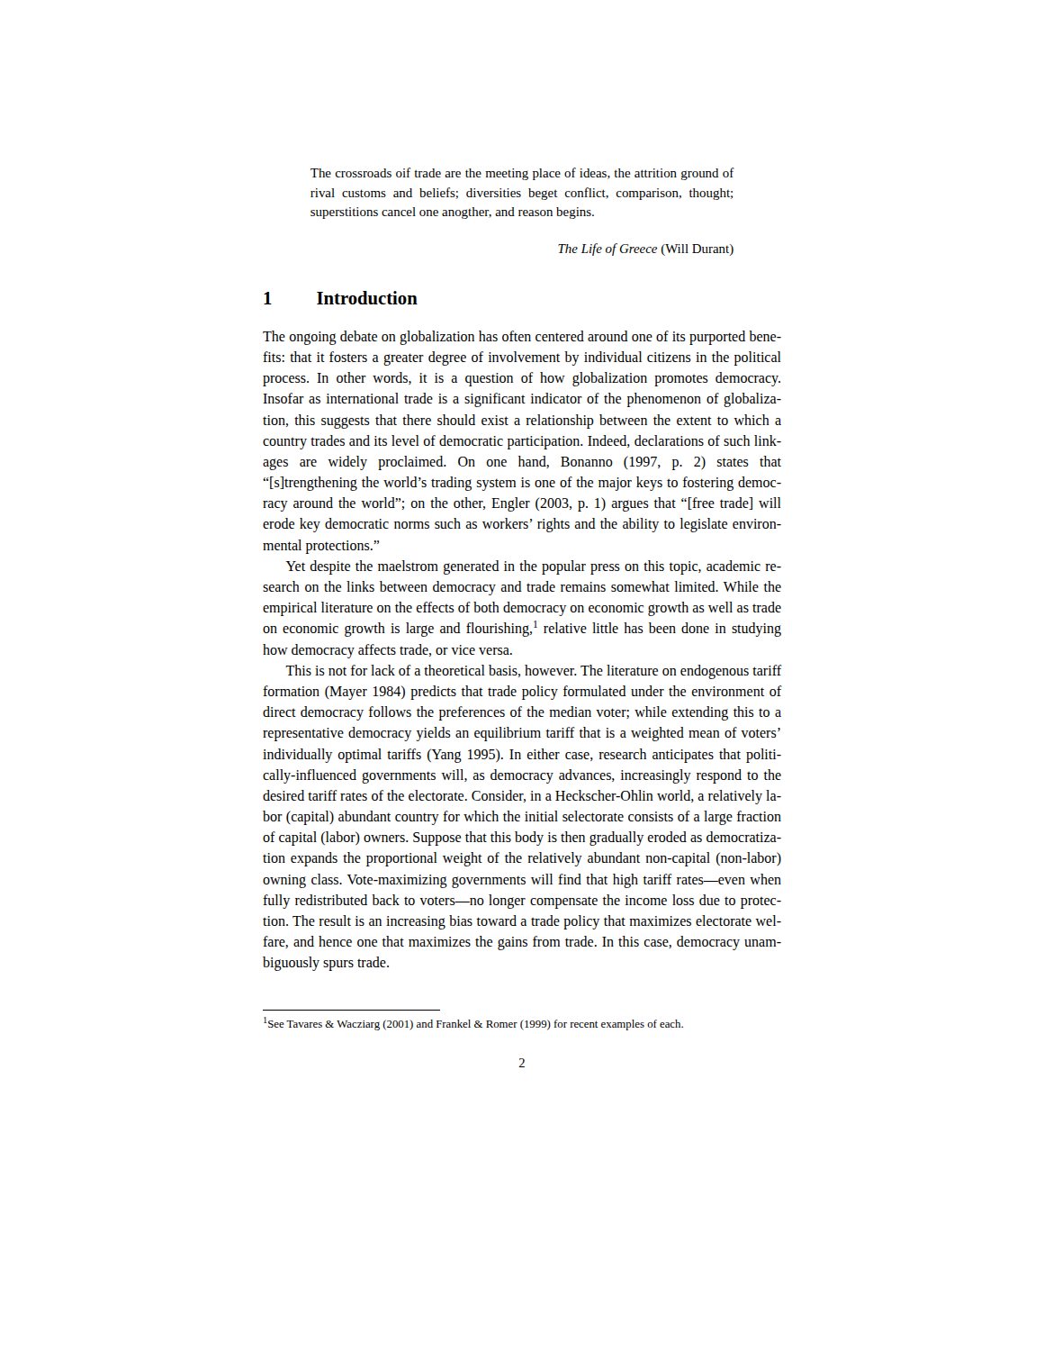The crossroads oif trade are the meeting place of ideas, the attrition ground of rival customs and beliefs; diversities beget conflict, comparison, thought; superstitions cancel one anogther, and reason begins.
The Life of Greece (Will Durant)
1 Introduction
The ongoing debate on globalization has often centered around one of its purported benefits: that it fosters a greater degree of involvement by individual citizens in the political process. In other words, it is a question of how globalization promotes democracy. Insofar as international trade is a significant indicator of the phenomenon of globalization, this suggests that there should exist a relationship between the extent to which a country trades and its level of democratic participation. Indeed, declarations of such linkages are widely proclaimed. On one hand, Bonanno (1997, p. 2) states that “[s]trengthening the world’s trading system is one of the major keys to fostering democracy around the world”; on the other, Engler (2003, p. 1) argues that “[free trade] will erode key democratic norms such as workers’ rights and the ability to legislate environmental protections.”
Yet despite the maelstrom generated in the popular press on this topic, academic research on the links between democracy and trade remains somewhat limited. While the empirical literature on the effects of both democracy on economic growth as well as trade on economic growth is large and flourishing,1 relative little has been done in studying how democracy affects trade, or vice versa.
This is not for lack of a theoretical basis, however. The literature on endogenous tariff formation (Mayer 1984) predicts that trade policy formulated under the environment of direct democracy follows the preferences of the median voter; while extending this to a representative democracy yields an equilibrium tariff that is a weighted mean of voters’ individually optimal tariffs (Yang 1995). In either case, research anticipates that politically-influenced governments will, as democracy advances, increasingly respond to the desired tariff rates of the electorate. Consider, in a Heckscher-Ohlin world, a relatively labor (capital) abundant country for which the initial selectorate consists of a large fraction of capital (labor) owners. Suppose that this body is then gradually eroded as democratization expands the proportional weight of the relatively abundant non-capital (non-labor) owning class. Vote-maximizing governments will find that high tariff rates—even when fully redistributed back to voters—no longer compensate the income loss due to protection. The result is an increasing bias toward a trade policy that maximizes electorate welfare, and hence one that maximizes the gains from trade. In this case, democracy unambiguously spurs trade.
1See Tavares & Wacziarg (2001) and Frankel & Romer (1999) for recent examples of each.
2